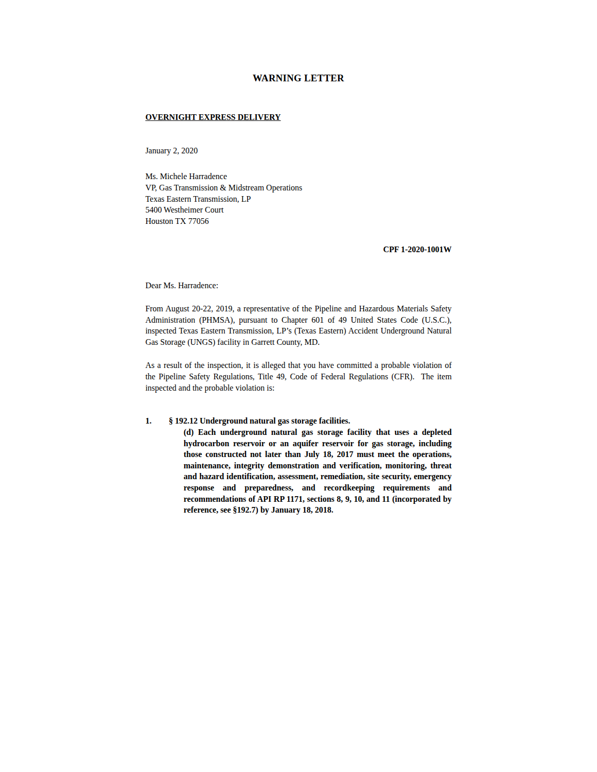WARNING LETTER
OVERNIGHT EXPRESS DELIVERY
January 2, 2020
Ms. Michele Harradence
VP, Gas Transmission & Midstream Operations
Texas Eastern Transmission, LP
5400 Westheimer Court
Houston TX 77056
CPF 1-2020-1001W
Dear Ms. Harradence:
From August 20-22, 2019, a representative of the Pipeline and Hazardous Materials Safety Administration (PHMSA), pursuant to Chapter 601 of 49 United States Code (U.S.C.), inspected Texas Eastern Transmission, LP’s (Texas Eastern) Accident Underground Natural Gas Storage (UNGS) facility in Garrett County, MD.
As a result of the inspection, it is alleged that you have committed a probable violation of the Pipeline Safety Regulations, Title 49, Code of Federal Regulations (CFR). The item inspected and the probable violation is:
1.
§ 192.12 Underground natural gas storage facilities.
(d) Each underground natural gas storage facility that uses a depleted hydrocarbon reservoir or an aquifer reservoir for gas storage, including those constructed not later than July 18, 2017 must meet the operations, maintenance, integrity demonstration and verification, monitoring, threat and hazard identification, assessment, remediation, site security, emergency response and preparedness, and recordkeeping requirements and recommendations of API RP 1171, sections 8, 9, 10, and 11 (incorporated by reference, see §192.7) by January 18, 2018.